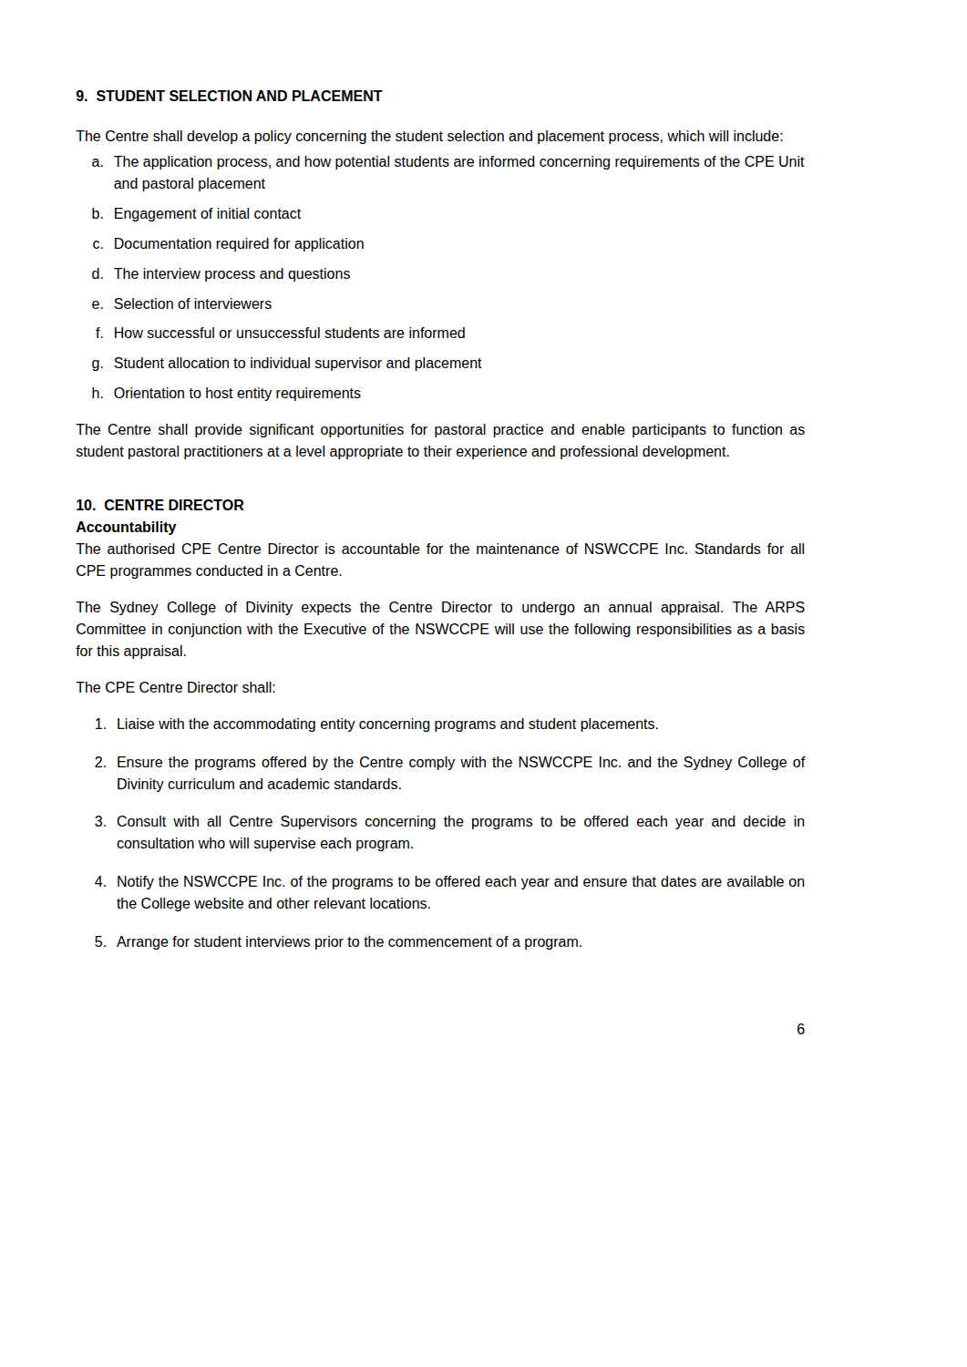9. STUDENT SELECTION AND PLACEMENT
The Centre shall develop a policy concerning the student selection and placement process, which will include:
The application process, and how potential students are informed concerning requirements of the CPE Unit and pastoral placement
Engagement of initial contact
Documentation required for application
The interview process and questions
Selection of interviewers
How successful or unsuccessful students are informed
Student allocation to individual supervisor and placement
Orientation to host entity requirements
The Centre shall provide significant opportunities for pastoral practice and enable participants to function as student pastoral practitioners at a level appropriate to their experience and professional development.
10. CENTRE DIRECTOR
Accountability
The authorised CPE Centre Director is accountable for the maintenance of NSWCCPE Inc. Standards for all CPE programmes conducted in a Centre.
The Sydney College of Divinity expects the Centre Director to undergo an annual appraisal. The ARPS Committee in conjunction with the Executive of the NSWCCPE will use the following responsibilities as a basis for this appraisal.
The CPE Centre Director shall:
Liaise with the accommodating entity concerning programs and student placements.
Ensure the programs offered by the Centre comply with the NSWCCPE Inc. and the Sydney College of Divinity curriculum and academic standards.
Consult with all Centre Supervisors concerning the programs to be offered each year and decide in consultation who will supervise each program.
Notify the NSWCCPE Inc. of the programs to be offered each year and ensure that dates are available on the College website and other relevant locations.
Arrange for student interviews prior to the commencement of a program.
6